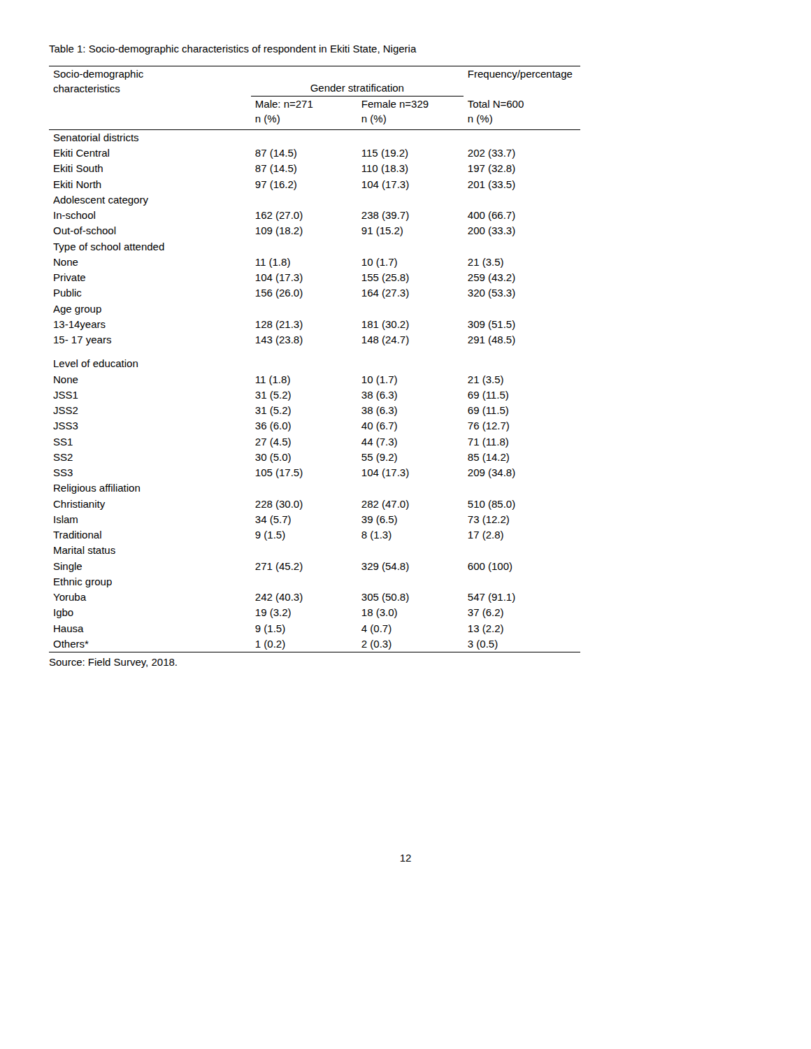Table 1: Socio-demographic characteristics of respondent in Ekiti State, Nigeria
| Socio-demographic characteristics | Gender stratification | Frequency/percentage |
| --- | --- | --- |
| | Male: n=271 n (%) | Female n=329 n (%) | Total N=600 n (%) |
| Senatorial districts | | | |
| Ekiti Central | 87 (14.5) | 115 (19.2) | 202 (33.7) |
| Ekiti South | 87 (14.5) | 110 (18.3) | 197 (32.8) |
| Ekiti North | 97 (16.2) | 104 (17.3) | 201 (33.5) |
| Adolescent category | | | |
| In-school | 162 (27.0) | 238 (39.7) | 400 (66.7) |
| Out-of-school | 109 (18.2) | 91 (15.2) | 200 (33.3) |
| Type of school attended | | | |
| None | 11 (1.8) | 10 (1.7) | 21 (3.5) |
| Private | 104 (17.3) | 155 (25.8) | 259 (43.2) |
| Public | 156 (26.0) | 164 (27.3) | 320 (53.3) |
| Age group | | | |
| 13-14years | 128 (21.3) | 181 (30.2) | 309 (51.5) |
| 15- 17 years | 143 (23.8) | 148 (24.7) | 291 (48.5) |
| Level of education | | | |
| None | 11 (1.8) | 10 (1.7) | 21 (3.5) |
| JSS1 | 31 (5.2) | 38 (6.3) | 69 (11.5) |
| JSS2 | 31 (5.2) | 38 (6.3) | 69 (11.5) |
| JSS3 | 36 (6.0) | 40 (6.7) | 76 (12.7) |
| SS1 | 27 (4.5) | 44 (7.3) | 71 (11.8) |
| SS2 | 30 (5.0) | 55 (9.2) | 85 (14.2) |
| SS3 | 105 (17.5) | 104 (17.3) | 209 (34.8) |
| Religious affiliation | | | |
| Christianity | 228 (30.0) | 282 (47.0) | 510 (85.0) |
| Islam | 34 (5.7) | 39 (6.5) | 73 (12.2) |
| Traditional | 9 (1.5) | 8 (1.3) | 17 (2.8) |
| Marital status | | | |
| Single | 271 (45.2) | 329 (54.8) | 600 (100) |
| Ethnic group | | | |
| Yoruba | 242 (40.3) | 305 (50.8) | 547 (91.1) |
| Igbo | 19 (3.2) | 18 (3.0) | 37 (6.2) |
| Hausa | 9 (1.5) | 4 (0.7) | 13 (2.2) |
| Others* | 1 (0.2) | 2 (0.3) | 3 (0.5) |
Source: Field Survey, 2018.
12